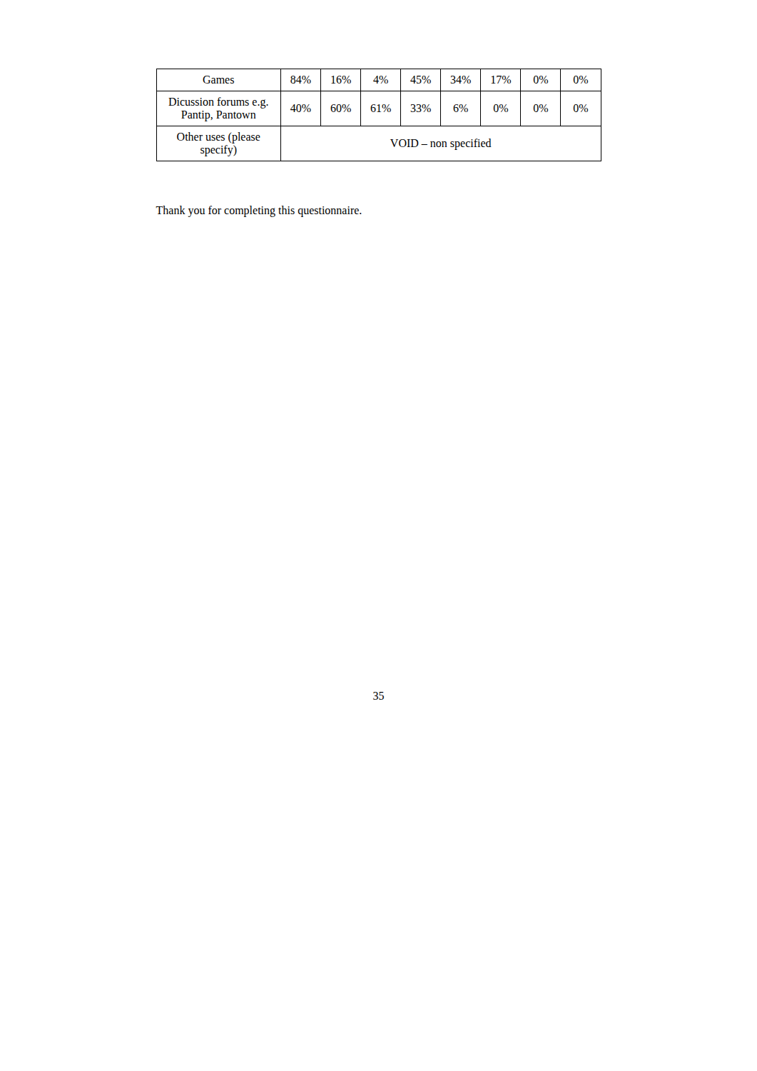| Games | 84% | 16% | 4% | 45% | 34% | 17% | 0% | 0% |
| Dicussion forums e.g. Pantip, Pantown | 40% | 60% | 61% | 33% | 6% | 0% | 0% | 0% |
| Other uses (please specify) | VOID – non specified |
Thank you for completing this questionnaire.
35